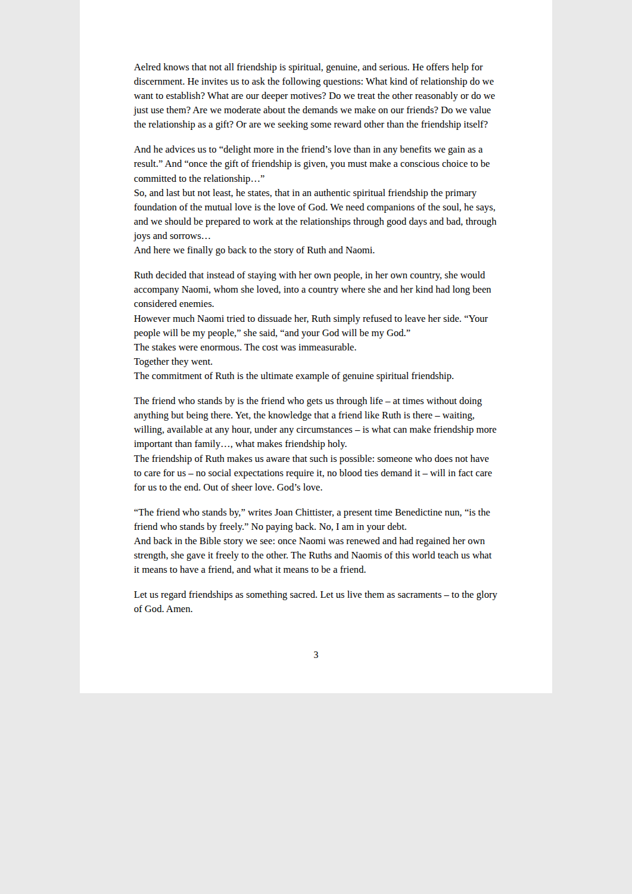Aelred knows that not all friendship is spiritual, genuine, and serious. He offers help for discernment. He invites us to ask the following questions: What kind of relationship do we want to establish? What are our deeper motives? Do we treat the other reasonably or do we just use them? Are we moderate about the demands we make on our friends? Do we value the relationship as a gift? Or are we seeking some reward other than the friendship itself?
And he advices us to “delight more in the friend’s love than in any benefits we gain as a result.” And “once the gift of friendship is given, you must make a conscious choice to be committed to the relationship…”
So, and last but not least, he states, that in an authentic spiritual friendship the primary foundation of the mutual love is the love of God. We need companions of the soul, he says, and we should be prepared to work at the relationships through good days and bad, through joys and sorrows…
And here we finally go back to the story of Ruth and Naomi.
Ruth decided that instead of staying with her own people, in her own country, she would accompany Naomi, whom she loved, into a country where she and her kind had long been considered enemies.
However much Naomi tried to dissuade her, Ruth simply refused to leave her side. “Your people will be my people,” she said, “and your God will be my God.”
The stakes were enormous. The cost was immeasurable.
Together they went.
The commitment of Ruth is the ultimate example of genuine spiritual friendship.
The friend who stands by is the friend who gets us through life – at times without doing anything but being there. Yet, the knowledge that a friend like Ruth is there – waiting, willing, available at any hour, under any circumstances – is what can make friendship more important than family…, what makes friendship holy.
The friendship of Ruth makes us aware that such is possible: someone who does not have to care for us – no social expectations require it, no blood ties demand it – will in fact care for us to the end. Out of sheer love. God’s love.
“The friend who stands by,” writes Joan Chittister, a present time Benedictine nun, “is the friend who stands by freely.” No paying back. No, I am in your debt.
And back in the Bible story we see: once Naomi was renewed and had regained her own strength, she gave it freely to the other. The Ruths and Naomis of this world teach us what it means to have a friend, and what it means to be a friend.
Let us regard friendships as something sacred. Let us live them as sacraments – to the glory of God. Amen.
3